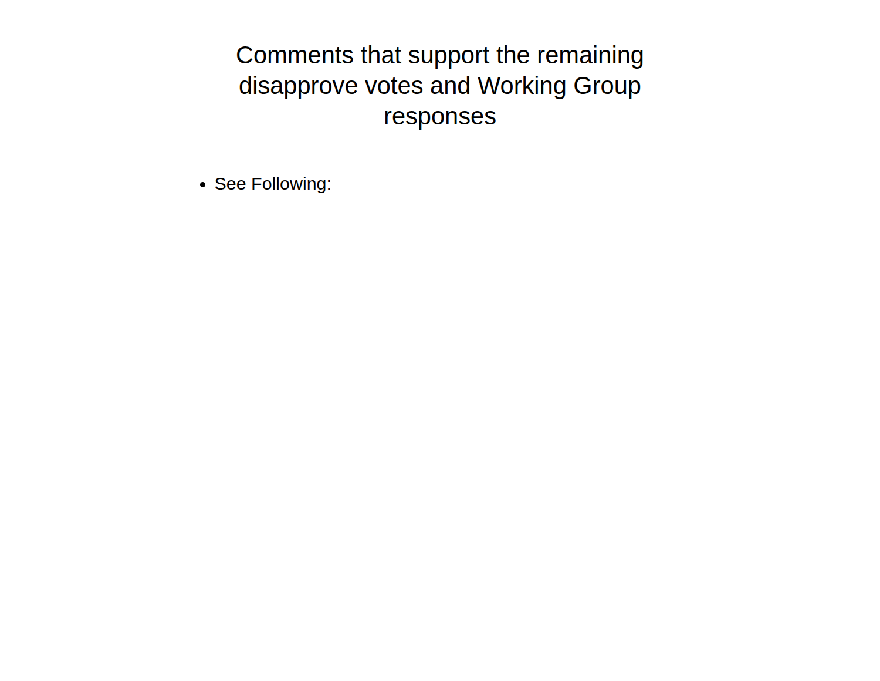Comments that support the remaining disapprove votes and Working Group responses
See Following: